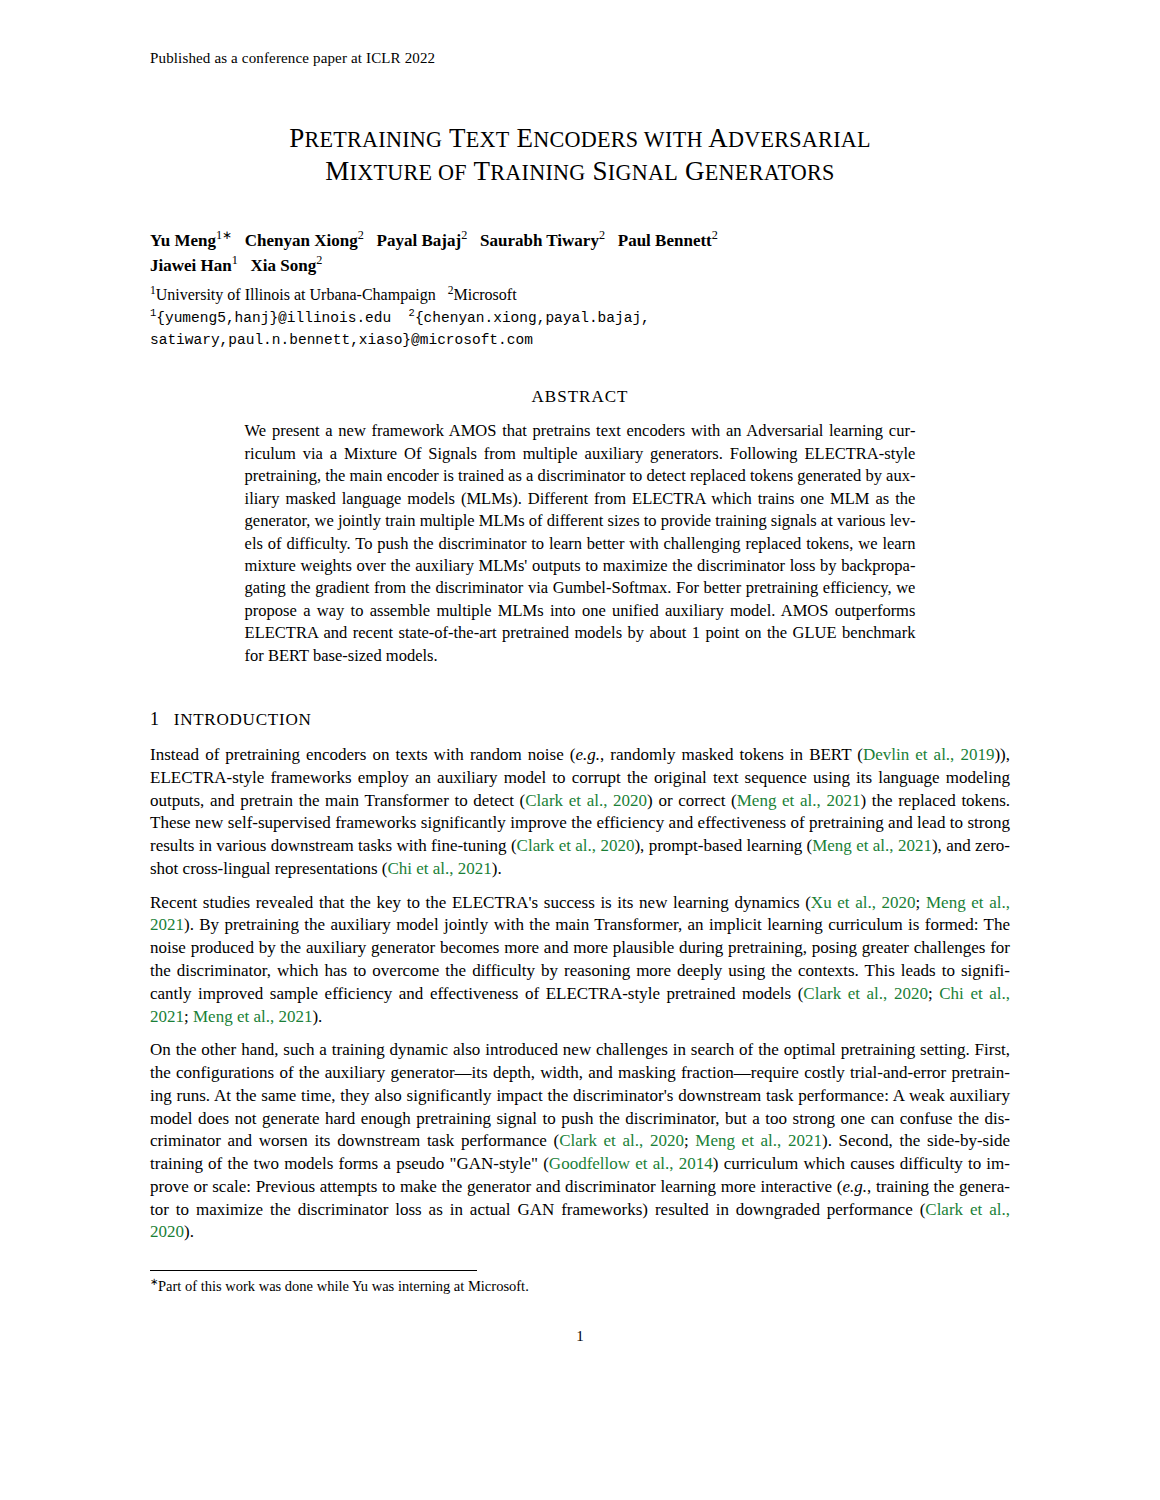Published as a conference paper at ICLR 2022
PRETRAINING TEXT ENCODERS WITH ADVERSARIAL
MIXTURE OF TRAINING SIGNAL GENERATORS
Yu Meng1∗ Chenyan Xiong2 Payal Bajaj2 Saurabh Tiwary2 Paul Bennett2
Jiawei Han1 Xia Song2
1University of Illinois at Urbana-Champaign 2Microsoft
1{yumeng5,hanj}@illinois.edu 2{chenyan.xiong,payal.bajaj,
satiwary,paul.n.bennett,xiaso}@microsoft.com
Abstract
We present a new framework AMOS that pretrains text encoders with an Adversarial learning curriculum via a Mixture Of Signals from multiple auxiliary generators. Following ELECTRA-style pretraining, the main encoder is trained as a discriminator to detect replaced tokens generated by auxiliary masked language models (MLMs). Different from ELECTRA which trains one MLM as the generator, we jointly train multiple MLMs of different sizes to provide training signals at various levels of difficulty. To push the discriminator to learn better with challenging replaced tokens, we learn mixture weights over the auxiliary MLMs' outputs to maximize the discriminator loss by backpropagating the gradient from the discriminator via Gumbel-Softmax. For better pretraining efficiency, we propose a way to assemble multiple MLMs into one unified auxiliary model. AMOS outperforms ELECTRA and recent state-of-the-art pretrained models by about 1 point on the GLUE benchmark for BERT base-sized models.
1 Introduction
Instead of pretraining encoders on texts with random noise (e.g., randomly masked tokens in BERT (Devlin et al., 2019)), ELECTRA-style frameworks employ an auxiliary model to corrupt the original text sequence using its language modeling outputs, and pretrain the main Transformer to detect (Clark et al., 2020) or correct (Meng et al., 2021) the replaced tokens. These new self-supervised frameworks significantly improve the efficiency and effectiveness of pretraining and lead to strong results in various downstream tasks with fine-tuning (Clark et al., 2020), prompt-based learning (Meng et al., 2021), and zero-shot cross-lingual representations (Chi et al., 2021).
Recent studies revealed that the key to the ELECTRA's success is its new learning dynamics (Xu et al., 2020; Meng et al., 2021). By pretraining the auxiliary model jointly with the main Transformer, an implicit learning curriculum is formed: The noise produced by the auxiliary generator becomes more and more plausible during pretraining, posing greater challenges for the discriminator, which has to overcome the difficulty by reasoning more deeply using the contexts. This leads to significantly improved sample efficiency and effectiveness of ELECTRA-style pretrained models (Clark et al., 2020; Chi et al., 2021; Meng et al., 2021).
On the other hand, such a training dynamic also introduced new challenges in search of the optimal pretraining setting. First, the configurations of the auxiliary generator—its depth, width, and masking fraction—require costly trial-and-error pretraining runs. At the same time, they also significantly impact the discriminator's downstream task performance: A weak auxiliary model does not generate hard enough pretraining signal to push the discriminator, but a too strong one can confuse the discriminator and worsen its downstream task performance (Clark et al., 2020; Meng et al., 2021). Second, the side-by-side training of the two models forms a pseudo "GAN-style" (Goodfellow et al., 2014) curriculum which causes difficulty to improve or scale: Previous attempts to make the generator and discriminator learning more interactive (e.g., training the generator to maximize the discriminator loss as in actual GAN frameworks) resulted in downgraded performance (Clark et al., 2020).
∗Part of this work was done while Yu was interning at Microsoft.
1